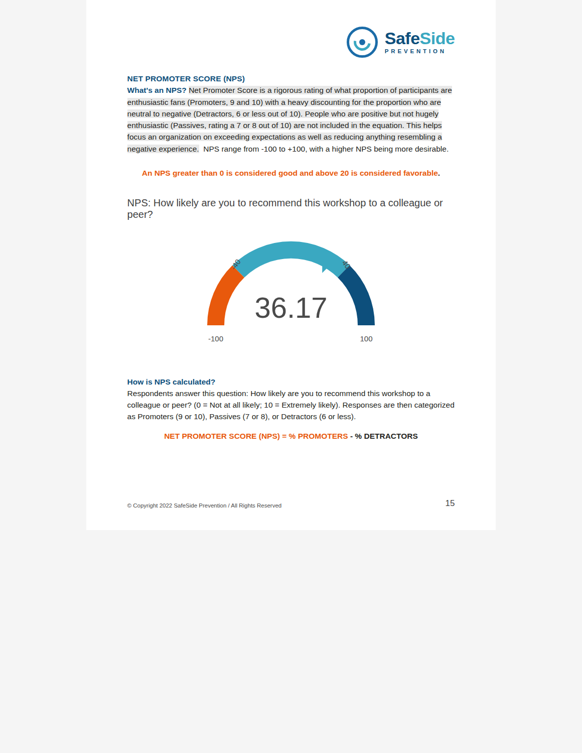Safe Side PREVENTION
NET PROMOTER SCORE (NPS)
What's an NPS? Net Promoter Score is a rigorous rating of what proportion of participants are enthusiastic fans (Promoters, 9 and 10) with a heavy discounting for the proportion who are neutral to negative (Detractors, 6 or less out of 10). People who are positive but not hugely enthusiastic (Passives, rating a 7 or 8 out of 10) are not included in the equation. This helps focus an organization on exceeding expectations as well as reducing anything resembling a negative experience. NPS range from -100 to +100, with a higher NPS being more desirable.
An NPS greater than 0 is considered good and above 20 is considered favorable.
NPS: How likely are you to recommend this workshop to a colleague or peer?
-40 40 -100 100 36.17
How is NPS calculated?
Respondents answer this question: How likely are you to recommend this workshop to a colleague or peer? (0 = Not at all likely; 10 = Extremely likely). Responses are then categorized as Promoters (9 or 10), Passives (7 or 8), or Detractors (6 or less).
NET PROMOTER SCORE (NPS) = % PROMOTERS - % DETRACTORS
© Copyright 2022 SafeSide Prevention / All Rights Reserved 15